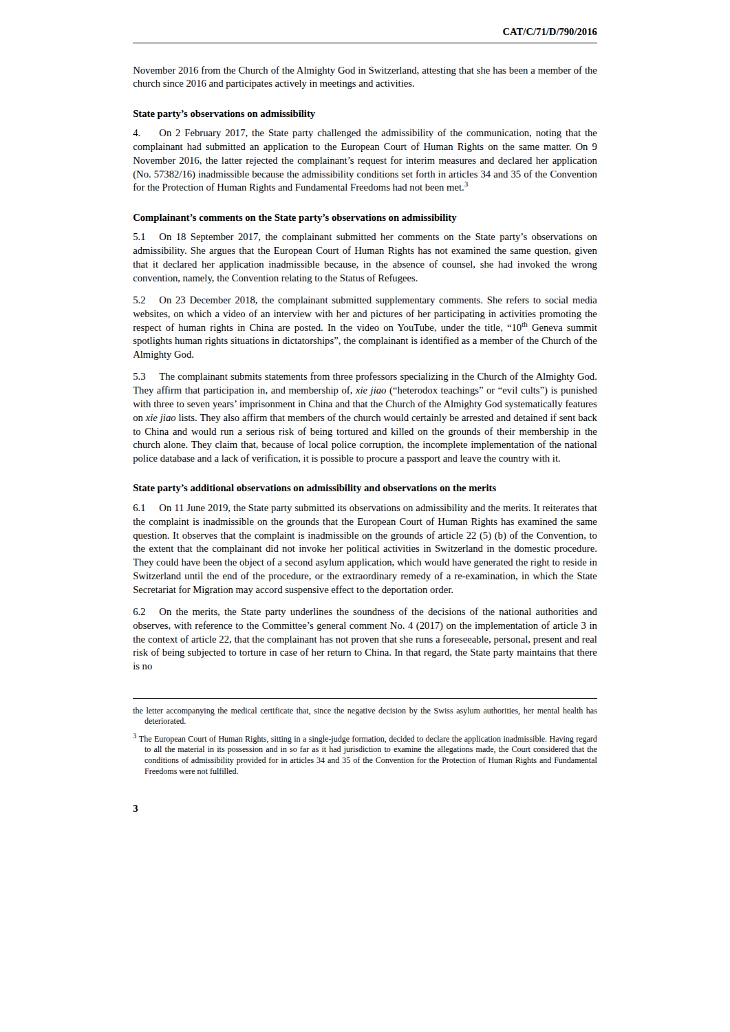CAT/C/71/D/790/2016
November 2016 from the Church of the Almighty God in Switzerland, attesting that she has been a member of the church since 2016 and participates actively in meetings and activities.
State party’s observations on admissibility
4. On 2 February 2017, the State party challenged the admissibility of the communication, noting that the complainant had submitted an application to the European Court of Human Rights on the same matter. On 9 November 2016, the latter rejected the complainant’s request for interim measures and declared her application (No. 57382/16) inadmissible because the admissibility conditions set forth in articles 34 and 35 of the Convention for the Protection of Human Rights and Fundamental Freedoms had not been met.3
Complainant’s comments on the State party’s observations on admissibility
5.1 On 18 September 2017, the complainant submitted her comments on the State party’s observations on admissibility. She argues that the European Court of Human Rights has not examined the same question, given that it declared her application inadmissible because, in the absence of counsel, she had invoked the wrong convention, namely, the Convention relating to the Status of Refugees.
5.2 On 23 December 2018, the complainant submitted supplementary comments. She refers to social media websites, on which a video of an interview with her and pictures of her participating in activities promoting the respect of human rights in China are posted. In the video on YouTube, under the title, “10th Geneva summit spotlights human rights situations in dictatorships”, the complainant is identified as a member of the Church of the Almighty God.
5.3 The complainant submits statements from three professors specializing in the Church of the Almighty God. They affirm that participation in, and membership of, xie jiao (“heterodox teachings” or “evil cults”) is punished with three to seven years’ imprisonment in China and that the Church of the Almighty God systematically features on xie jiao lists. They also affirm that members of the church would certainly be arrested and detained if sent back to China and would run a serious risk of being tortured and killed on the grounds of their membership in the church alone. They claim that, because of local police corruption, the incomplete implementation of the national police database and a lack of verification, it is possible to procure a passport and leave the country with it.
State party’s additional observations on admissibility and observations on the merits
6.1 On 11 June 2019, the State party submitted its observations on admissibility and the merits. It reiterates that the complaint is inadmissible on the grounds that the European Court of Human Rights has examined the same question. It observes that the complaint is inadmissible on the grounds of article 22 (5) (b) of the Convention, to the extent that the complainant did not invoke her political activities in Switzerland in the domestic procedure. They could have been the object of a second asylum application, which would have generated the right to reside in Switzerland until the end of the procedure, or the extraordinary remedy of a re-examination, in which the State Secretariat for Migration may accord suspensive effect to the deportation order.
6.2 On the merits, the State party underlines the soundness of the decisions of the national authorities and observes, with reference to the Committee’s general comment No. 4 (2017) on the implementation of article 3 in the context of article 22, that the complainant has not proven that she runs a foreseeable, personal, present and real risk of being subjected to torture in case of her return to China. In that regard, the State party maintains that there is no
the letter accompanying the medical certificate that, since the negative decision by the Swiss asylum authorities, her mental health has deteriorated.
3 The European Court of Human Rights, sitting in a single-judge formation, decided to declare the application inadmissible. Having regard to all the material in its possession and in so far as it had jurisdiction to examine the allegations made, the Court considered that the conditions of admissibility provided for in articles 34 and 35 of the Convention for the Protection of Human Rights and Fundamental Freedoms were not fulfilled.
3